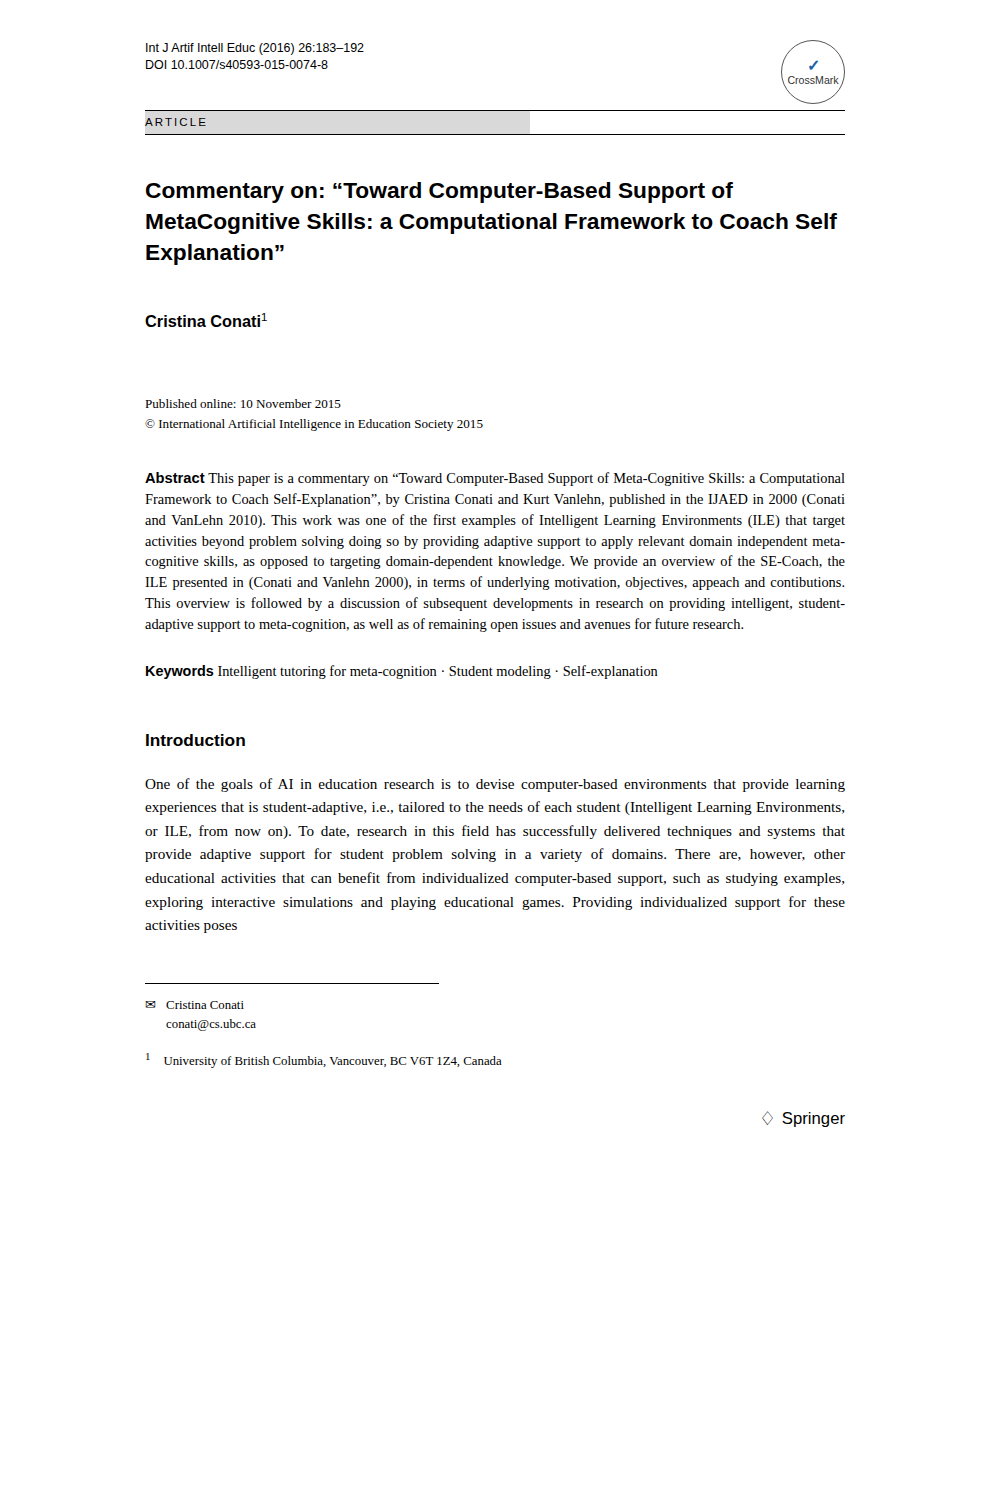Int J Artif Intell Educ (2016) 26:183–192
DOI 10.1007/s40593-015-0074-8
✓ CrossMark
Article
Commentary on: “Toward Computer-Based Support of MetaCognitive Skills: a Computational Framework to Coach Self Explanation”
Cristina Conati1
Published online: 10 November 2015
© International Artificial Intelligence in Education Society 2015
Abstract This paper is a commentary on “Toward Computer-Based Support of Meta-Cognitive Skills: a Computational Framework to Coach Self-Explanation”, by Cristina Conati and Kurt Vanlehn, published in the IJAED in 2000 (Conati and VanLehn 2010). This work was one of the first examples of Intelligent Learning Environments (ILE) that target activities beyond problem solving doing so by providing adaptive support to apply relevant domain independent meta-cognitive skills, as opposed to targeting domain-dependent knowledge. We provide an overview of the SE-Coach, the ILE presented in (Conati and Vanlehn 2000), in terms of underlying motivation, objectives, appeach and contibutions. This overview is followed by a discussion of subsequent developments in research on providing intelligent, student-adaptive support to meta-cognition, as well as of remaining open issues and avenues for future research.
Keywords Intelligent tutoring for meta-cognition · Student modeling · Self-explanation
Introduction
One of the goals of AI in education research is to devise computer-based environments that provide learning experiences that is student-adaptive, i.e., tailored to the needs of each student (Intelligent Learning Environments, or ILE, from now on). To date, research in this field has successfully delivered techniques and systems that provide adaptive support for student problem solving in a variety of domains. There are, however, other educational activities that can benefit from individualized computer-based support, such as studying examples, exploring interactive simulations and playing educational games. Providing individualized support for these activities poses
✉ Cristina Conati
conati@cs.ubc.ca
1 University of British Columbia, Vancouver, BC V6T 1Z4, Canada
♢ Springer